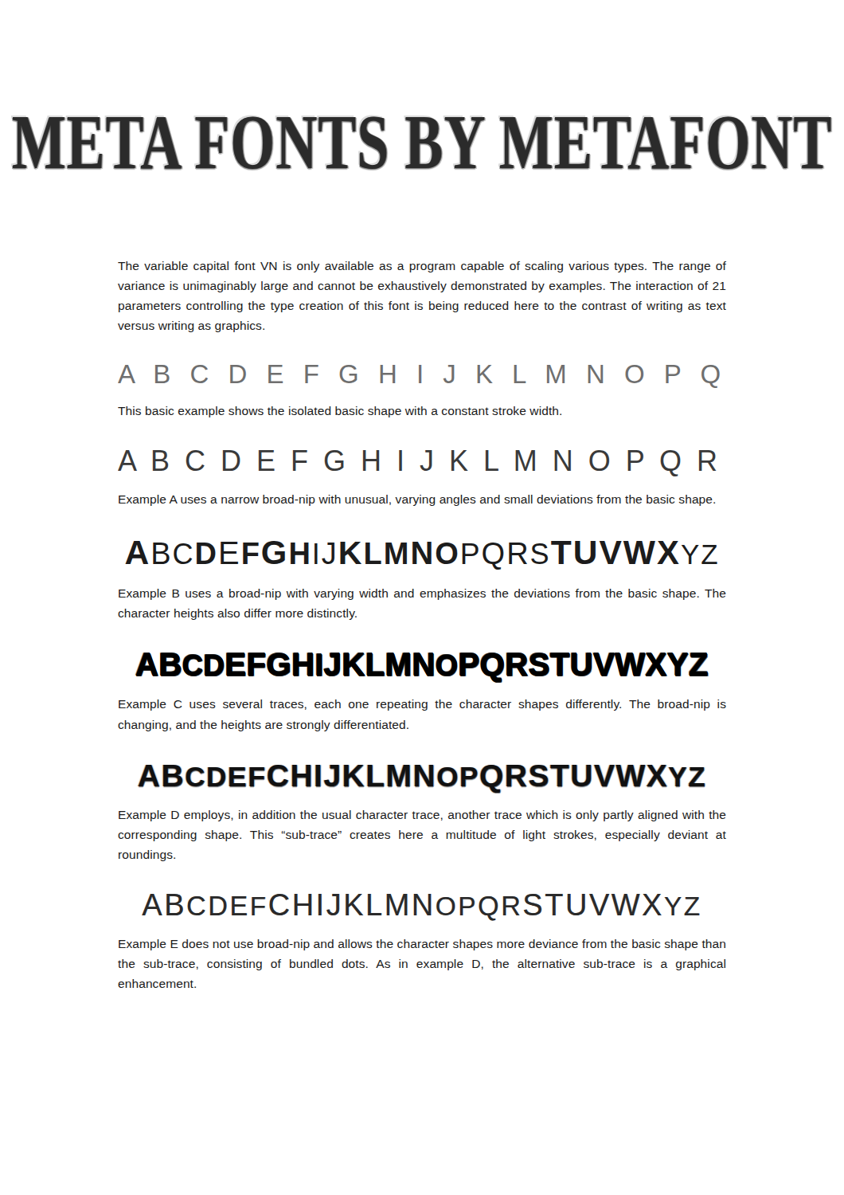Meta Fonts by Metafont
The variable capital font VN is only available as a program capable of scaling various types. The range of variance is unimaginably large and cannot be exhaustively demonstrated by examples. The interaction of 21 parameters controlling the type creation of this font is being reduced here to the contrast of writing as text versus writing as graphics.
A B C D E F G H I J K L M N O P Q R S T U V W X Y Z
This basic example shows the isolated basic shape with a constant stroke width.
A B C D E F G H I J K L M N O P Q R S T U V W X Y Z
Example A uses a narrow broad-nip with unusual, varying angles and small deviations from the basic shape.
ABCDEFGHIJKLMNOPQRSTUVWXYZ
Example B uses a broad-nip with varying width and emphasizes the deviations from the basic shape. The character heights also differ more distinctly.
ABCDEFGHIJKLMNOPQRSTUVWXYZ
Example C uses several traces, each one repeating the character shapes differently. The broad-nip is changing, and the heights are strongly differentiated.
ABCDEFCHIJKLMNOPQRSTUVWXYZ
Example D employs, in addition the usual character trace, another trace which is only partly aligned with the corresponding shape. This “sub-trace” creates here a multitude of light strokes, especially deviant at roundings.
ABCDEFCHIJKLMNOPQRSTUVWXYZ
Example E does not use broad-nip and allows the character shapes more deviance from the basic shape than the sub-trace, consisting of bundled dots. As in example D, the alternative sub-trace is a graphical enhancement.